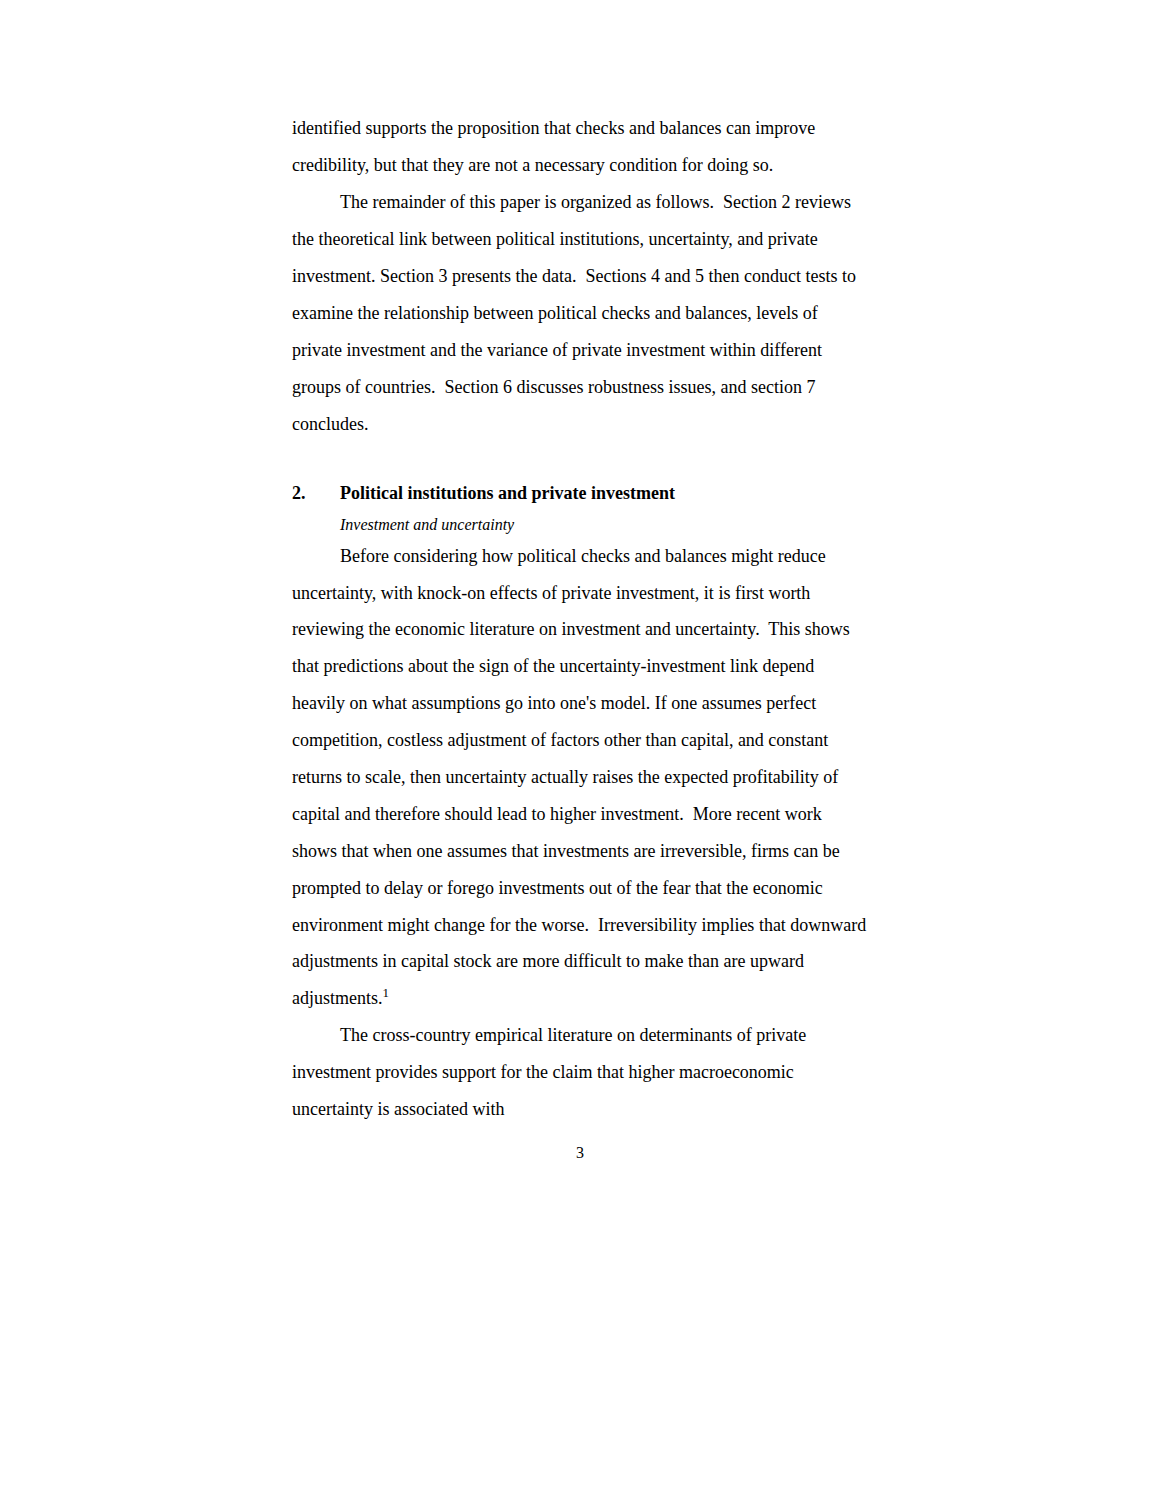identified supports the proposition that checks and balances can improve credibility, but that they are not a necessary condition for doing so.
The remainder of this paper is organized as follows. Section 2 reviews the theoretical link between political institutions, uncertainty, and private investment. Section 3 presents the data. Sections 4 and 5 then conduct tests to examine the relationship between political checks and balances, levels of private investment and the variance of private investment within different groups of countries. Section 6 discusses robustness issues, and section 7 concludes.
2. Political institutions and private investment
Investment and uncertainty
Before considering how political checks and balances might reduce uncertainty, with knock-on effects of private investment, it is first worth reviewing the economic literature on investment and uncertainty. This shows that predictions about the sign of the uncertainty-investment link depend heavily on what assumptions go into one's model. If one assumes perfect competition, costless adjustment of factors other than capital, and constant returns to scale, then uncertainty actually raises the expected profitability of capital and therefore should lead to higher investment. More recent work shows that when one assumes that investments are irreversible, firms can be prompted to delay or forego investments out of the fear that the economic environment might change for the worse. Irreversibility implies that downward adjustments in capital stock are more difficult to make than are upward adjustments.1
The cross-country empirical literature on determinants of private investment provides support for the claim that higher macroeconomic uncertainty is associated with
3